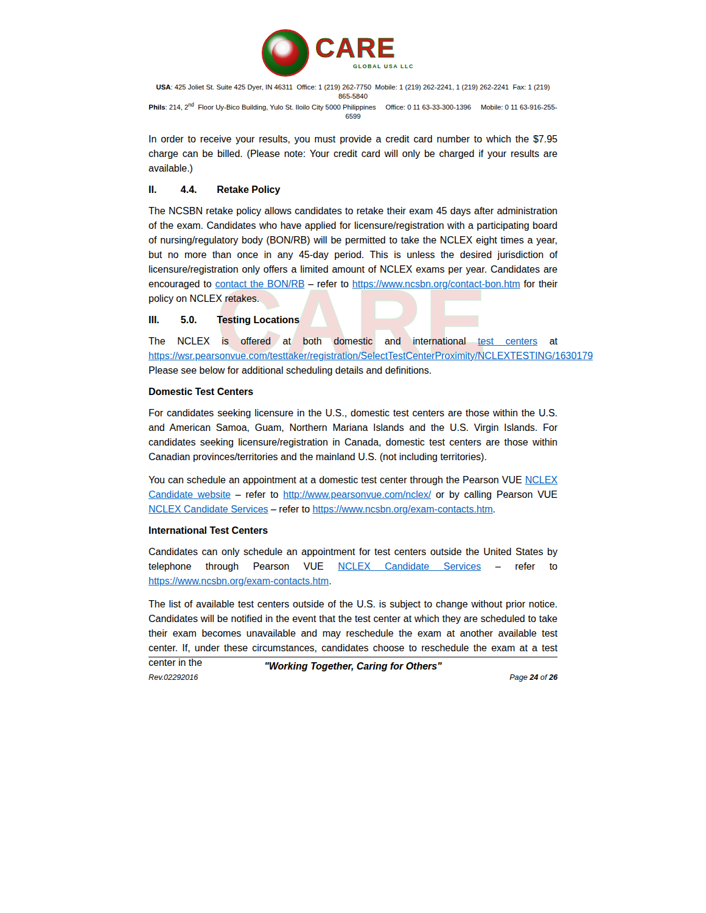CARE
GLOBAL USA LLC
USA: 425 Joliet St. Suite 425 Dyer, IN 46311 Office: 1 (219) 262-7750 Mobile: 1 (219) 262-2241, 1 (219) 262-2241 Fax: 1 (219) 865-5840
Phils: 214, 2nd Floor Uy-Bico Building, Yulo St. Iloilo City 5000 Philippines Office: 0 11 63-33-300-1396 Mobile: 0 11 63-916-255-6599
CARE
In order to receive your results, you must provide a credit card number to which the $7.95 charge can be billed. (Please note: Your credit card will only be charged if your results are available.)
II. 4.4. Retake Policy
The NCSBN retake policy allows candidates to retake their exam 45 days after administration of the exam. Candidates who have applied for licensure/registration with a participating board of nursing/regulatory body (BON/RB) will be permitted to take the NCLEX eight times a year, but no more than once in any 45-day period. This is unless the desired jurisdiction of licensure/registration only offers a limited amount of NCLEX exams per year. Candidates are encouraged to contact the BON/RB – refer to https://www.ncsbn.org/contact-bon.htm for their policy on NCLEX retakes.
III. 5.0. Testing Locations
The NCLEX is offered at both domestic and international test centers at https://wsr.pearsonvue.com/testtaker/registration/SelectTestCenterProximity/NCLEXTESTING/1630179 Please see below for additional scheduling details and definitions.
Domestic Test Centers
For candidates seeking licensure in the U.S., domestic test centers are those within the U.S. and American Samoa, Guam, Northern Mariana Islands and the U.S. Virgin Islands. For candidates seeking licensure/registration in Canada, domestic test centers are those within Canadian provinces/territories and the mainland U.S. (not including territories).
You can schedule an appointment at a domestic test center through the Pearson VUE NCLEX Candidate website – refer to http://www.pearsonvue.com/nclex/ or by calling Pearson VUE NCLEX Candidate Services – refer to https://www.ncsbn.org/exam-contacts.htm.
International Test Centers
Candidates can only schedule an appointment for test centers outside the United States by telephone through Pearson VUE NCLEX Candidate Services – refer to https://www.ncsbn.org/exam-contacts.htm.
The list of available test centers outside of the U.S. is subject to change without prior notice. Candidates will be notified in the event that the test center at which they are scheduled to take their exam becomes unavailable and may reschedule the exam at another available test center. If, under these circumstances, candidates choose to reschedule the exam at a test center in the
"Working Together, Caring for Others"
Rev.02292016 Page 24 of 26